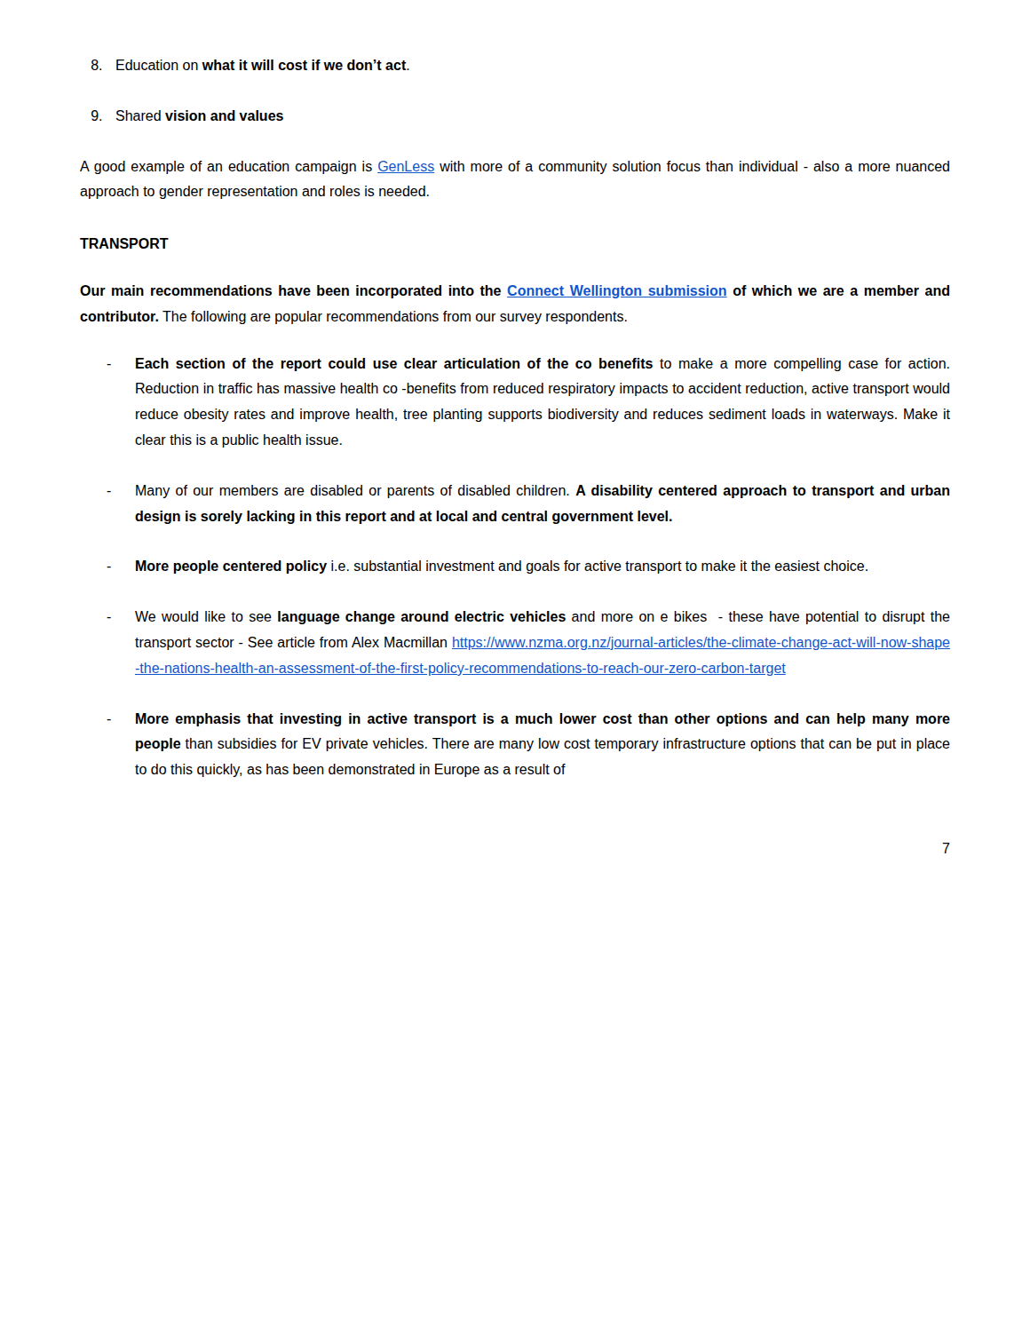Education on what it will cost if we don’t act.
Shared vision and values
A good example of an education campaign is GenLess with more of a community solution focus than individual - also a more nuanced approach to gender representation and roles is needed.
TRANSPORT
Our main recommendations have been incorporated into the Connect Wellington submission of which we are a member and contributor. The following are popular recommendations from our survey respondents.
Each section of the report could use clear articulation of the co benefits to make a more compelling case for action. Reduction in traffic has massive health co -benefits from reduced respiratory impacts to accident reduction, active transport would reduce obesity rates and improve health, tree planting supports biodiversity and reduces sediment loads in waterways. Make it clear this is a public health issue.
Many of our members are disabled or parents of disabled children. A disability centered approach to transport and urban design is sorely lacking in this report and at local and central government level.
More people centered policy i.e. substantial investment and goals for active transport to make it the easiest choice.
We would like to see language change around electric vehicles and more on e bikes - these have potential to disrupt the transport sector - See article from Alex Macmillan https://www.nzma.org.nz/journal-articles/the-climate-change-act-will-now-shape-the-nations-health-an-assessment-of-the-first-policy-recommendations-to-reach-our-zero-carbon-target
More emphasis that investing in active transport is a much lower cost than other options and can help many more people than subsidies for EV private vehicles. There are many low cost temporary infrastructure options that can be put in place to do this quickly, as has been demonstrated in Europe as a result of
7